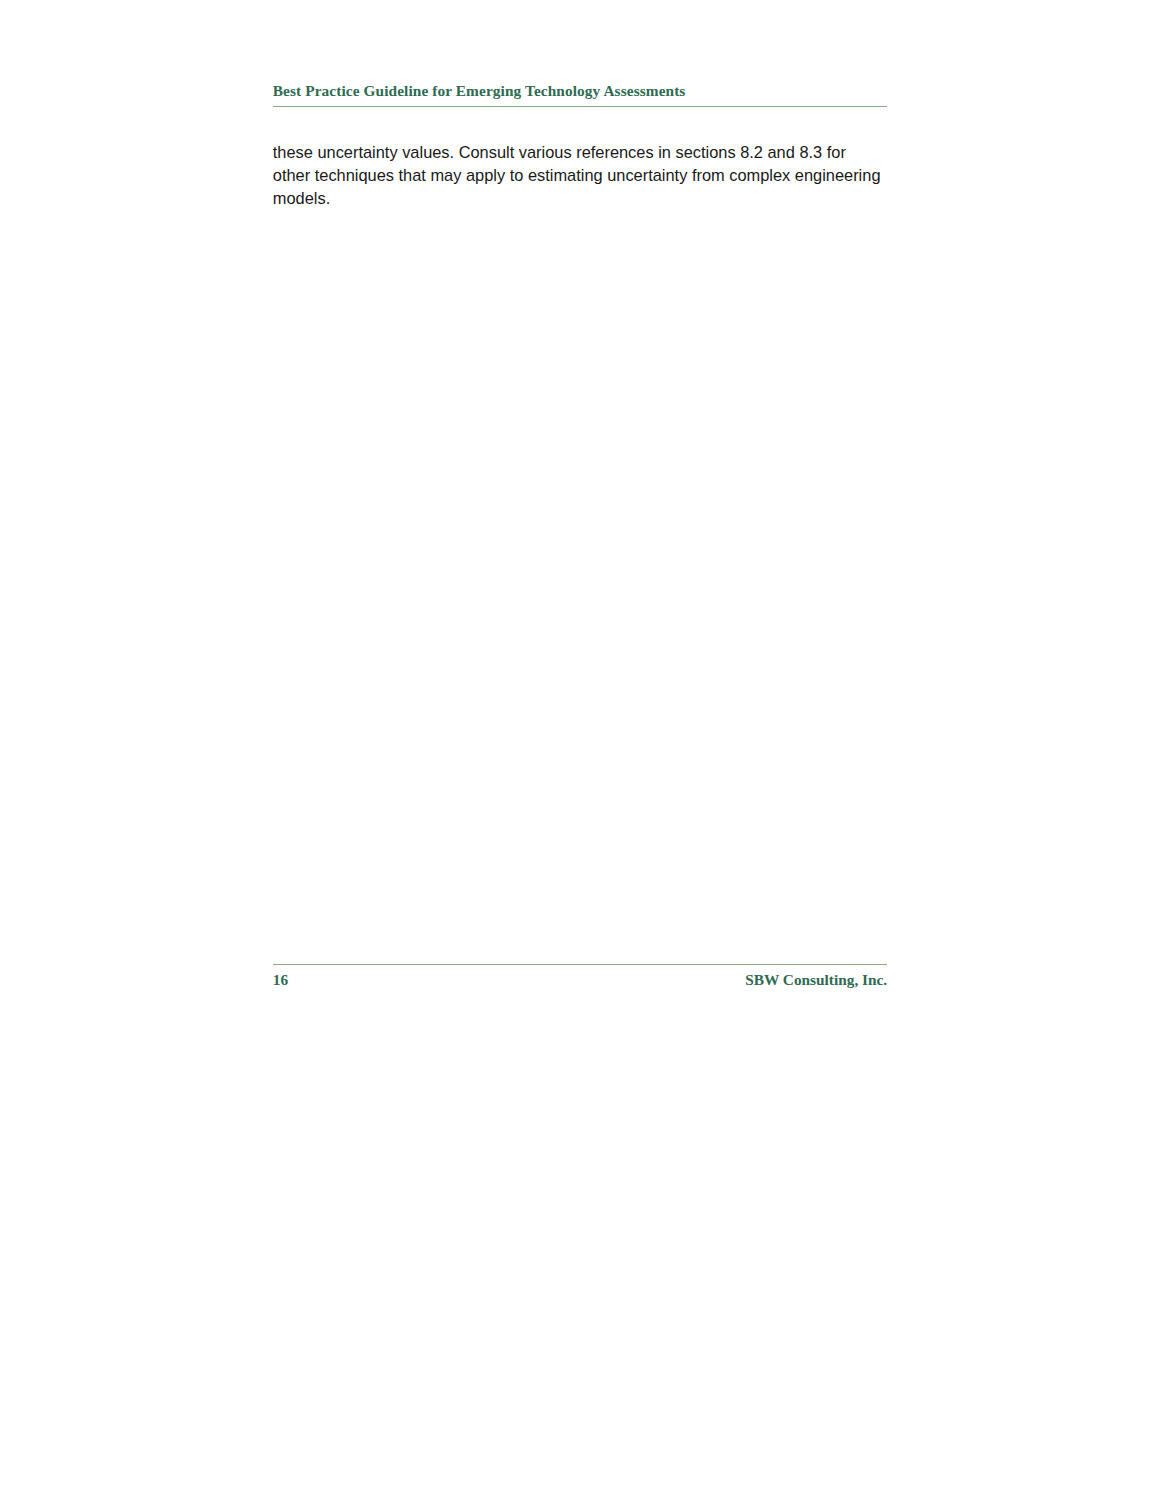Best Practice Guideline for Emerging Technology Assessments
these uncertainty values. Consult various references in sections 8.2 and 8.3 for other techniques that may apply to estimating uncertainty from complex engineering models.
16 SBW Consulting, Inc.